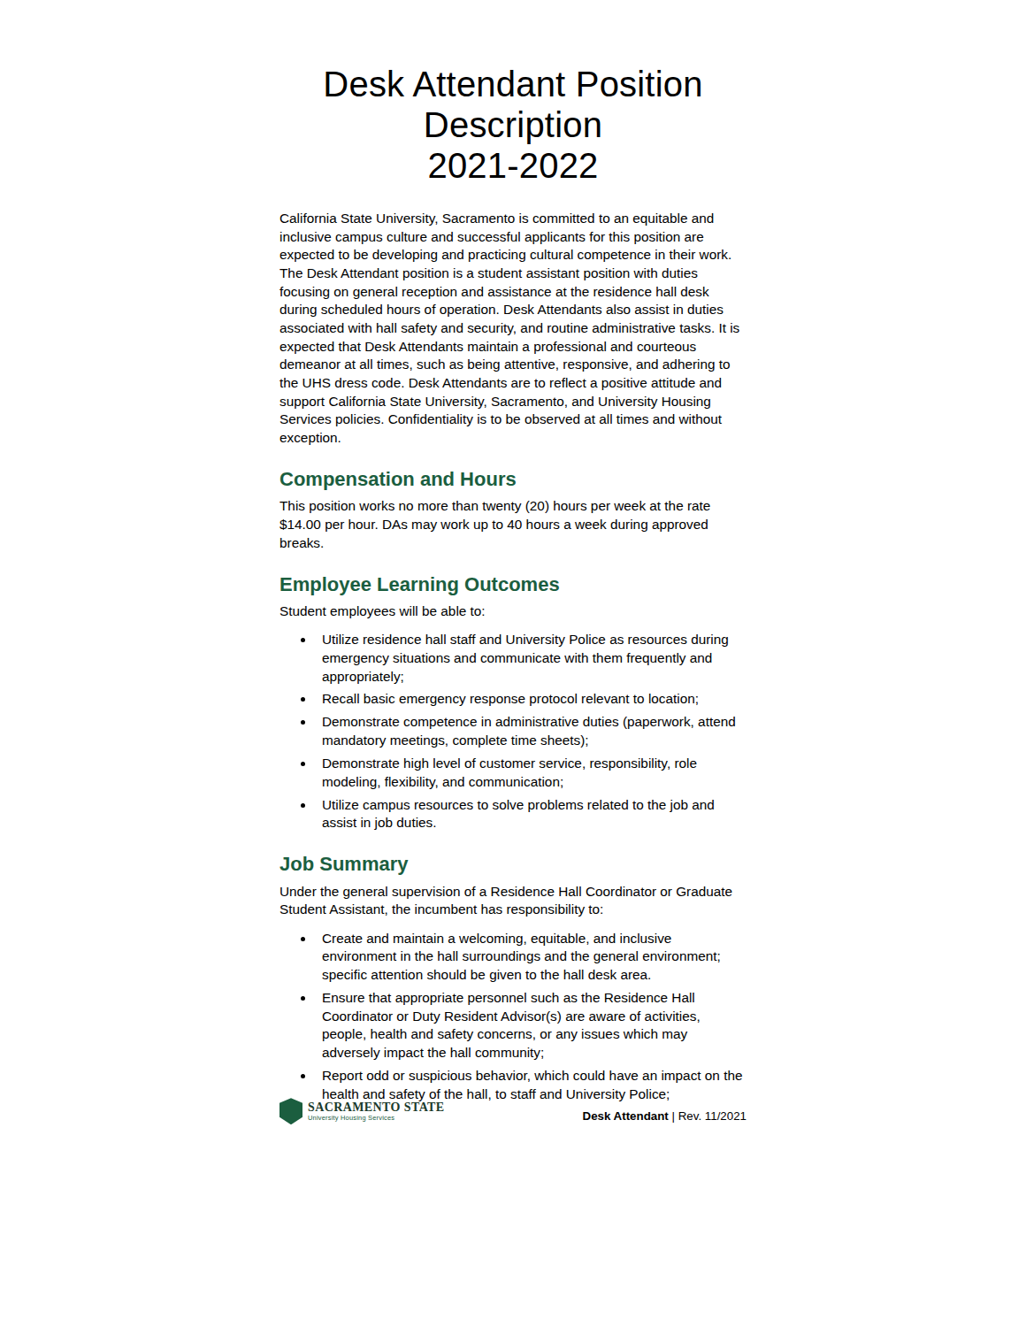Desk Attendant Position Description
2021-2022
California State University, Sacramento is committed to an equitable and inclusive campus culture and successful applicants for this position are expected to be developing and practicing cultural competence in their work. The Desk Attendant position is a student assistant position with duties focusing on general reception and assistance at the residence hall desk during scheduled hours of operation. Desk Attendants also assist in duties associated with hall safety and security, and routine administrative tasks. It is expected that Desk Attendants maintain a professional and courteous demeanor at all times, such as being attentive, responsive, and adhering to the UHS dress code. Desk Attendants are to reflect a positive attitude and support California State University, Sacramento, and University Housing Services policies. Confidentiality is to be observed at all times and without exception.
Compensation and Hours
This position works no more than twenty (20) hours per week at the rate $14.00 per hour. DAs may work up to 40 hours a week during approved breaks.
Employee Learning Outcomes
Student employees will be able to:
Utilize residence hall staff and University Police as resources during emergency situations and communicate with them frequently and appropriately;
Recall basic emergency response protocol relevant to location;
Demonstrate competence in administrative duties (paperwork, attend mandatory meetings, complete time sheets);
Demonstrate high level of customer service, responsibility, role modeling, flexibility, and communication;
Utilize campus resources to solve problems related to the job and assist in job duties.
Job Summary
Under the general supervision of a Residence Hall Coordinator or Graduate Student Assistant, the incumbent has responsibility to:
Create and maintain a welcoming, equitable, and inclusive environment in the hall surroundings and the general environment; specific attention should be given to the hall desk area.
Ensure that appropriate personnel such as the Residence Hall Coordinator or Duty Resident Advisor(s) are aware of activities, people, health and safety concerns, or any issues which may adversely impact the hall community;
Report odd or suspicious behavior, which could have an impact on the health and safety of the hall, to staff and University Police;
SACRAMENTO STATE
University Housing Services
Desk Attendant | Rev. 11/2021